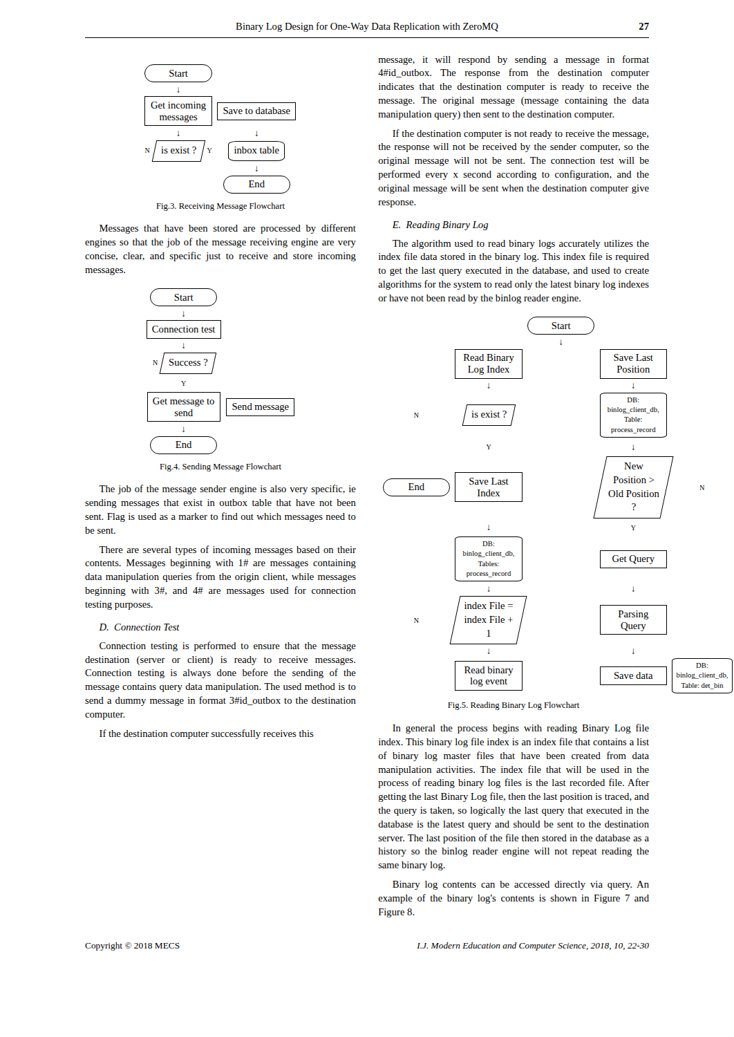Binary Log Design for One-Way Data Replication with ZeroMQ 27
| Start | |
| Get incoming messages | Save to database |
| N is exist ? Y | inbox table |
| | End |
Fig.3. Receiving Message Flowchart
Messages that have been stored are processed by different engines so that the job of the message receiving engine are very concise, clear, and specific just to receive and store incoming messages.
| Start | |
| Connection test | |
| N Success ? | |
| Y | |
| Get message to send | Send message |
| End | |
Fig.4. Sending Message Flowchart
The job of the message sender engine is also very specific, ie sending messages that exist in outbox table that have not been sent. Flag is used as a marker to find out which messages need to be sent.
There are several types of incoming messages based on their contents. Messages beginning with 1# are messages containing data manipulation queries from the origin client, while messages beginning with 3#, and 4# are messages used for connection testing purposes.
D. Connection Test
Connection testing is performed to ensure that the message destination (server or client) is ready to receive messages. Connection testing is always done before the sending of the message contains query data manipulation. The used method is to send a dummy message in format 3#id_outbox to the destination computer.
If the destination computer successfully receives this
message, it will respond by sending a message in format 4#id_outbox. The response from the destination computer indicates that the destination computer is ready to receive the message. The original message (message containing the data manipulation query) then sent to the destination computer.
If the destination computer is not ready to receive the message, the response will not be received by the sender computer, so the original message will not be sent. The connection test will be performed every x second according to configuration, and the original message will be sent when the destination computer give response.
E. Reading Binary Log
The algorithm used to read binary logs accurately utilizes the index file data stored in the binary log. This index file is required to get the last query executed in the database, and used to create algorithms for the system to read only the latest binary log indexes or have not been read by the binlog reader engine.
| | Start | |
| | Read Binary Log Index | | Save Last Position | |
| N | is exist ? | | DB: binlog_client_db, Table: process_record | |
| | Y | | | |
| End | Save Last Index | | New Position > Old Position ? | N |
| | | | Y | |
| | DB: binlog_client_db, Tables: process_record | | Get Query | |
| N | index File = index File + 1 | | Parsing Query | |
| | Read binary log event | | Save data | DB: binlog_client_db, Table: det_bin |
Fig.5. Reading Binary Log Flowchart
In general the process begins with reading Binary Log file index. This binary log file index is an index file that contains a list of binary log master files that have been created from data manipulation activities. The index file that will be used in the process of reading binary log files is the last recorded file. After getting the last Binary Log file, then the last position is traced, and the query is taken, so logically the last query that executed in the database is the latest query and should be sent to the destination server. The last position of the file then stored in the database as a history so the binlog reader engine will not repeat reading the same binary log.
Binary log contents can be accessed directly via query. An example of the binary log's contents is shown in Figure 7 and Figure 8.
Copyright © 2018 MECS I.J. Modern Education and Computer Science, 2018, 10, 22-30